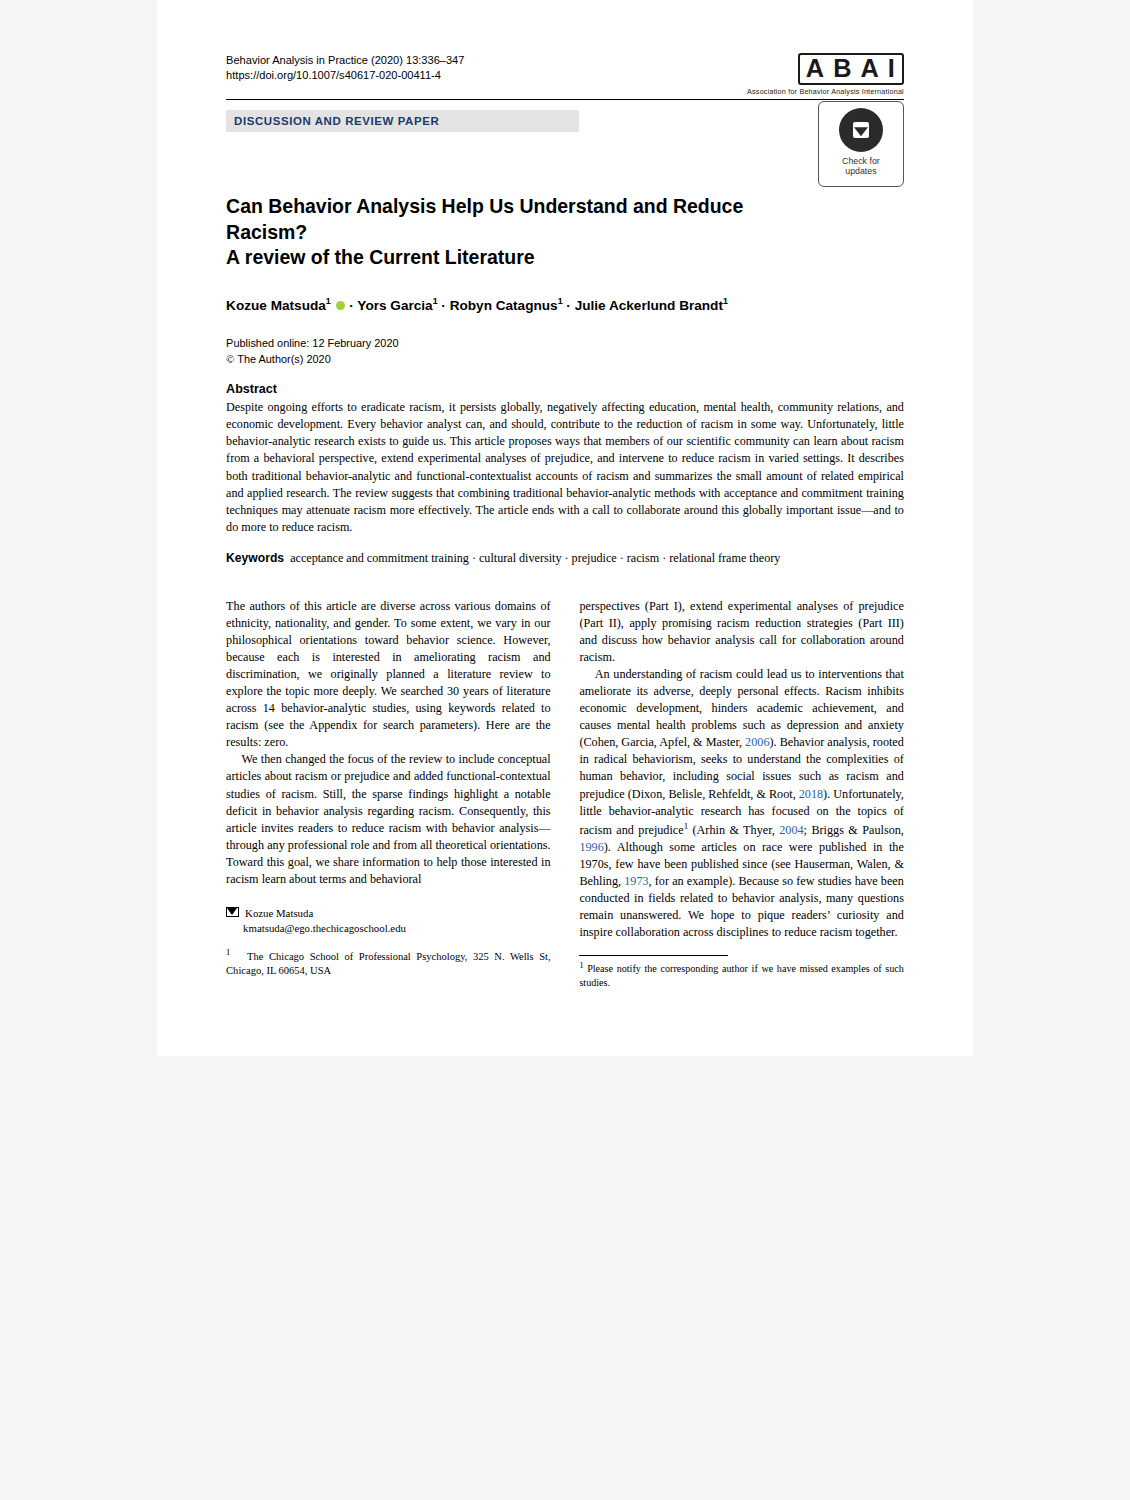Behavior Analysis in Practice (2020) 13:336–347
https://doi.org/10.1007/s40617-020-00411-4
A B A I
Association for Behavior Analysis International
DISCUSSION AND REVIEW PAPER
Check for
updates
Can Behavior Analysis Help Us Understand and Reduce Racism?
A review of the Current Literature
Kozue Matsuda1 · Yors Garcia1 · Robyn Catagnus1 · Julie Ackerlund Brandt1
Published online: 12 February 2020
© The Author(s) 2020
Abstract
Despite ongoing efforts to eradicate racism, it persists globally, negatively affecting education, mental health, community relations, and economic development. Every behavior analyst can, and should, contribute to the reduction of racism in some way. Unfortunately, little behavior-analytic research exists to guide us. This article proposes ways that members of our scientific community can learn about racism from a behavioral perspective, extend experimental analyses of prejudice, and intervene to reduce racism in varied settings. It describes both traditional behavior-analytic and functional-contextualist accounts of racism and summarizes the small amount of related empirical and applied research. The review suggests that combining traditional behavior-analytic methods with acceptance and commitment training techniques may attenuate racism more effectively. The article ends with a call to collaborate around this globally important issue—and to do more to reduce racism.
Keywords acceptance and commitment training · cultural diversity · prejudice · racism · relational frame theory
The authors of this article are diverse across various domains of ethnicity, nationality, and gender. To some extent, we vary in our philosophical orientations toward behavior science. However, because each is interested in ameliorating racism and discrimination, we originally planned a literature review to explore the topic more deeply. We searched 30 years of literature across 14 behavior-analytic studies, using keywords related to racism (see the Appendix for search parameters). Here are the results: zero.
We then changed the focus of the review to include conceptual articles about racism or prejudice and added functional-contextual studies of racism. Still, the sparse findings highlight a notable deficit in behavior analysis regarding racism. Consequently, this article invites readers to reduce racism with behavior analysis—through any professional role and from all theoretical orientations. Toward this goal, we share information to help those interested in racism learn about terms and behavioral
Kozue Matsuda
kmatsuda@ego.thechicagoschool.edu
1 The Chicago School of Professional Psychology, 325 N. Wells St, Chicago, IL 60654, USA
perspectives (Part I), extend experimental analyses of prejudice (Part II), apply promising racism reduction strategies (Part III) and discuss how behavior analysis call for collaboration around racism.
An understanding of racism could lead us to interventions that ameliorate its adverse, deeply personal effects. Racism inhibits economic development, hinders academic achievement, and causes mental health problems such as depression and anxiety (Cohen, Garcia, Apfel, & Master, 2006). Behavior analysis, rooted in radical behaviorism, seeks to understand the complexities of human behavior, including social issues such as racism and prejudice (Dixon, Belisle, Rehfeldt, & Root, 2018). Unfortunately, little behavior-analytic research has focused on the topics of racism and prejudice1 (Arhin & Thyer, 2004; Briggs & Paulson, 1996). Although some articles on race were published in the 1970s, few have been published since (see Hauserman, Walen, & Behling, 1973, for an example). Because so few studies have been conducted in fields related to behavior analysis, many questions remain unanswered. We hope to pique readers’ curiosity and inspire collaboration across disciplines to reduce racism together.
1 Please notify the corresponding author if we have missed examples of such studies.